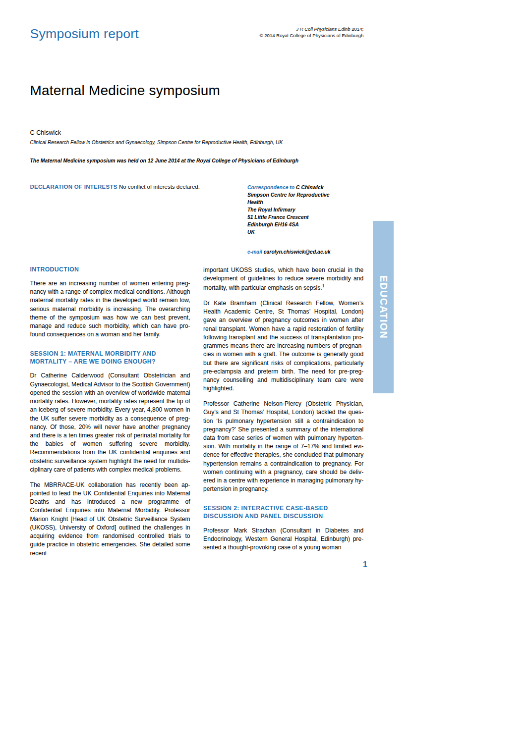Symposium report
J R Coll Physicians Edinb 2014;
© 2014 Royal College of Physicians of Edinburgh
Maternal Medicine symposium
C Chiswick
Clinical Research Fellow in Obstetrics and Gynaecology, Simpson Centre for Reproductive Health, Edinburgh, UK
The Maternal Medicine symposium was held on 12 June 2014 at the Royal College of Physicians of Edinburgh
DECLARATION OF INTERESTS No conflict of interests declared.
Correspondence to C Chiswick
Simpson Centre for Reproductive
Health
The Royal Infirmary
51 Little France Crescent
Edinburgh EH16 4SA
UK
e-mail carolyn.chiswick@ed.ac.uk
INTRODUCTION
There are an increasing number of women entering pregnancy with a range of complex medical conditions. Although maternal mortality rates in the developed world remain low, serious maternal morbidity is increasing. The overarching theme of the symposium was how we can best prevent, manage and reduce such morbidity, which can have profound consequences on a woman and her family.
SESSION 1: MATERNAL MORBIDITY AND MORTALITY – ARE WE DOING ENOUGH?
Dr Catherine Calderwood (Consultant Obstetrician and Gynaecologist, Medical Advisor to the Scottish Government) opened the session with an overview of worldwide maternal mortality rates. However, mortality rates represent the tip of an iceberg of severe morbidity. Every year, 4,800 women in the UK suffer severe morbidity as a consequence of pregnancy. Of those, 20% will never have another pregnancy and there is a ten times greater risk of perinatal mortality for the babies of women suffering severe morbidity. Recommendations from the UK confidential enquiries and obstetric surveillance system highlight the need for multidisciplinary care of patients with complex medical problems.
The MBRRACE-UK collaboration has recently been appointed to lead the UK Confidential Enquiries into Maternal Deaths and has introduced a new programme of Confidential Enquiries into Maternal Morbidity. Professor Marion Knight [Head of UK Obstetric Surveillance System (UKOSS), University of Oxford] outlined the challenges in acquiring evidence from randomised controlled trials to guide practice in obstetric emergencies. She detailed some recent
important UKOSS studies, which have been crucial in the development of guidelines to reduce severe morbidity and mortality, with particular emphasis on sepsis.1
Dr Kate Bramham (Clinical Research Fellow, Women’s Health Academic Centre, St Thomas’ Hospital, London) gave an overview of pregnancy outcomes in women after renal transplant. Women have a rapid restoration of fertility following transplant and the success of transplantation programmes means there are increasing numbers of pregnancies in women with a graft. The outcome is generally good but there are significant risks of complications, particularly pre-eclampsia and preterm birth. The need for pre-pregnancy counselling and multidisciplinary team care were highlighted.
Professor Catherine Nelson-Piercy (Obstetric Physician, Guy’s and St Thomas’ Hospital, London) tackled the question ‘Is pulmonary hypertension still a contraindication to pregnancy?’ She presented a summary of the international data from case series of women with pulmonary hypertension. With mortality in the range of 7–17% and limited evidence for effective therapies, she concluded that pulmonary hypertension remains a contraindication to pregnancy. For women continuing with a pregnancy, care should be delivered in a centre with experience in managing pulmonary hypertension in pregnancy.
SESSION 2: INTERACTIVE CASE-BASED DISCUSSION AND PANEL DISCUSSION
Professor Mark Strachan (Consultant in Diabetes and Endocrinology, Western General Hospital, Edinburgh) presented a thought-provoking case of a young woman
EDUCATION
1